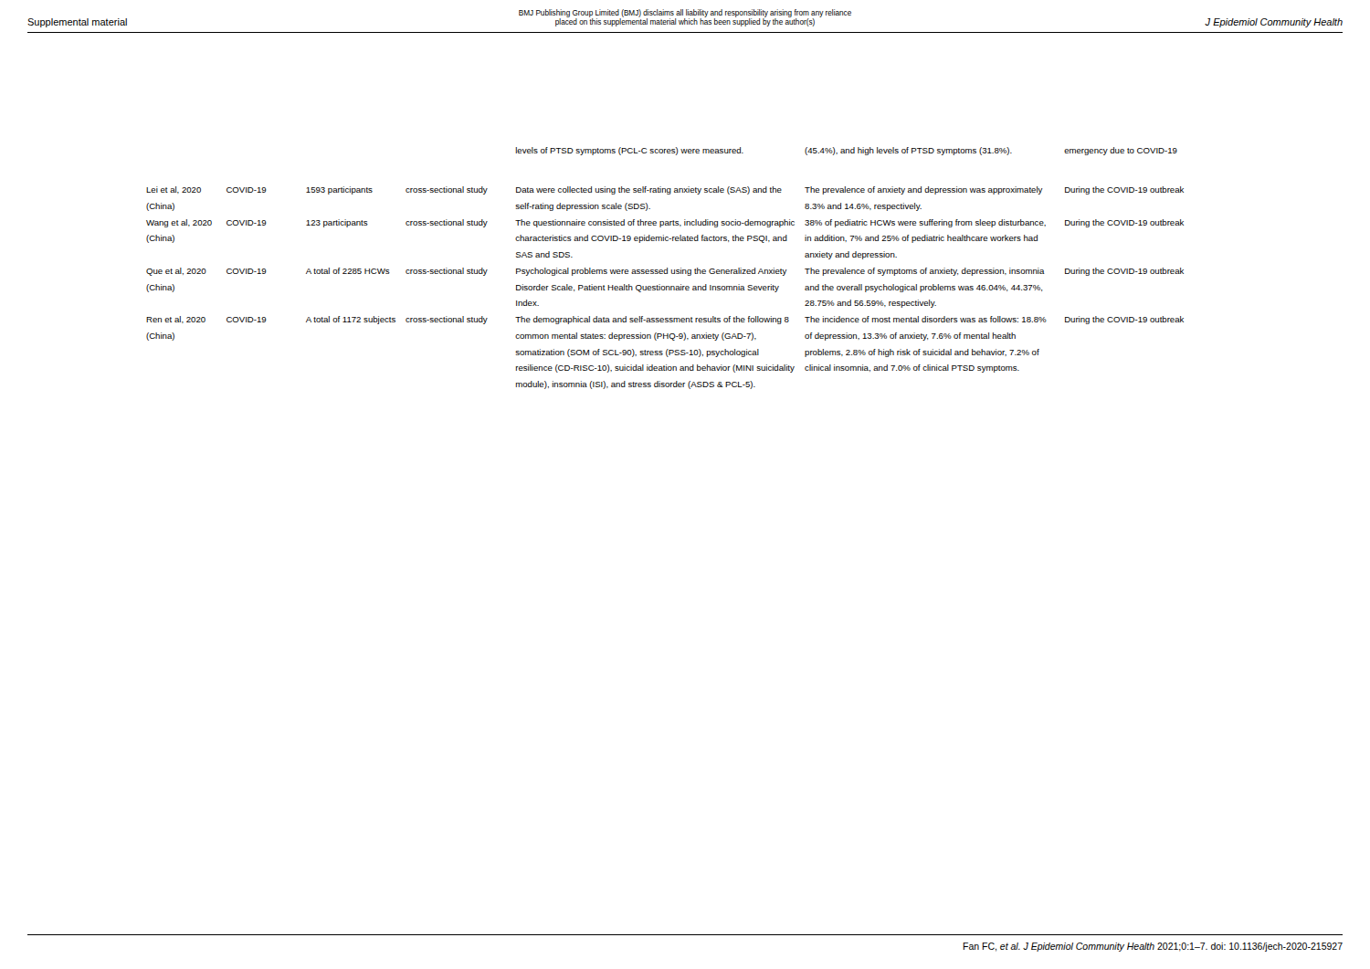Supplemental material
BMJ Publishing Group Limited (BMJ) disclaims all liability and responsibility arising from any reliance
placed on this supplemental material which has been supplied by the author(s)
J Epidemiol Community Health
| | | | | levels of PTSD symptoms (PCL-C scores) were measured. | (45.4%), and high levels of PTSD symptoms (31.8%). | emergency due to COVID-19 |
| Lei et al, 2020 (China) | COVID-19 | 1593 participants | cross-sectional study | Data were collected using the self-rating anxiety scale (SAS) and the self-rating depression scale (SDS). | The prevalence of anxiety and depression was approximately 8.3% and 14.6%, respectively. | During the COVID-19 outbreak |
| Wang et al, 2020 (China) | COVID-19 | 123 participants | cross-sectional study | The questionnaire consisted of three parts, including socio-demographic characteristics and COVID-19 epidemic-related factors, the PSQI, and SAS and SDS. | 38% of pediatric HCWs were suffering from sleep disturbance, in addition, 7% and 25% of pediatric healthcare workers had anxiety and depression. | During the COVID-19 outbreak |
| Que et al, 2020 (China) | COVID-19 | A total of 2285 HCWs | cross-sectional study | Psychological problems were assessed using the Generalized Anxiety Disorder Scale, Patient Health Questionnaire and Insomnia Severity Index. | The prevalence of symptoms of anxiety, depression, insomnia and the overall psychological problems was 46.04%, 44.37%, 28.75% and 56.59%, respectively. | During the COVID-19 outbreak |
| Ren et al, 2020 (China) | COVID-19 | A total of 1172 subjects | cross-sectional study | The demographical data and self-assessment results of the following 8 common mental states: depression (PHQ-9), anxiety (GAD-7), somatization (SOM of SCL-90), stress (PSS-10), psychological resilience (CD-RISC-10), suicidal ideation and behavior (MINI suicidality module), insomnia (ISI), and stress disorder (ASDS & PCL-5). | The incidence of most mental disorders was as follows: 18.8% of depression, 13.3% of anxiety, 7.6% of mental health problems, 2.8% of high risk of suicidal and behavior, 7.2% of clinical insomnia, and 7.0% of clinical PTSD symptoms. | During the COVID-19 outbreak |
Fan FC, et al. J Epidemiol Community Health 2021;0:1–7. doi: 10.1136/jech-2020-215927